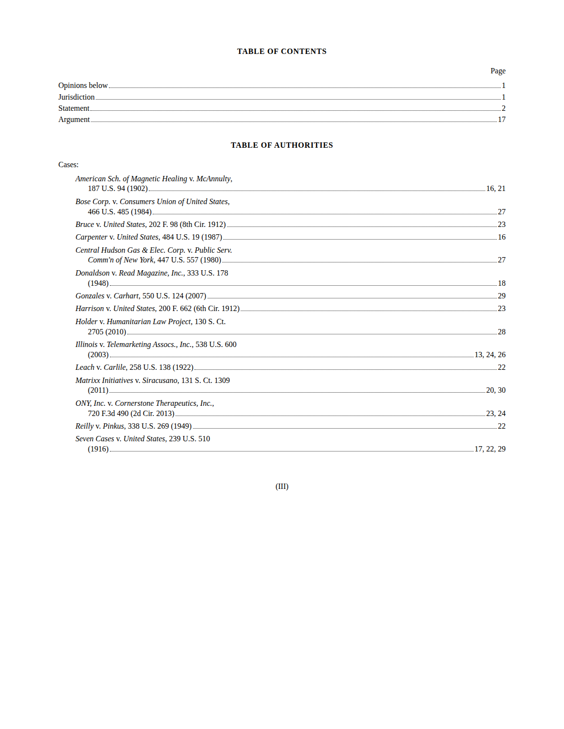TABLE OF CONTENTS
Page
Opinions below 1
Jurisdiction 1
Statement 2
Argument 17
TABLE OF AUTHORITIES
Cases:
American Sch. of Magnetic Healing v. McAnnulty,
187 U.S. 94 (1902) 16, 21
Bose Corp. v. Consumers Union of United States,
466 U.S. 485 (1984) 27
Bruce v. United States, 202 F. 98 (8th Cir. 1912) 23
Carpenter v. United States, 484 U.S. 19 (1987) 16
Central Hudson Gas & Elec. Corp. v. Public Serv.
Comm'n of New York, 447 U.S. 557 (1980) 27
Donaldson v. Read Magazine, Inc., 333 U.S. 178
(1948) 18
Gonzales v. Carhart, 550 U.S. 124 (2007) 29
Harrison v. United States, 200 F. 662 (6th Cir. 1912) 23
Holder v. Humanitarian Law Project, 130 S. Ct.
2705 (2010) 28
Illinois v. Telemarketing Assocs., Inc., 538 U.S. 600
(2003) 13, 24, 26
Leach v. Carlile, 258 U.S. 138 (1922) 22
Matrixx Initiatives v. Siracusano, 131 S. Ct. 1309
(2011) 20, 30
ONY, Inc. v. Cornerstone Therapeutics, Inc.,
720 F.3d 490 (2d Cir. 2013) 23, 24
Reilly v. Pinkus, 338 U.S. 269 (1949) 22
Seven Cases v. United States, 239 U.S. 510
(1916) 17, 22, 29
(III)